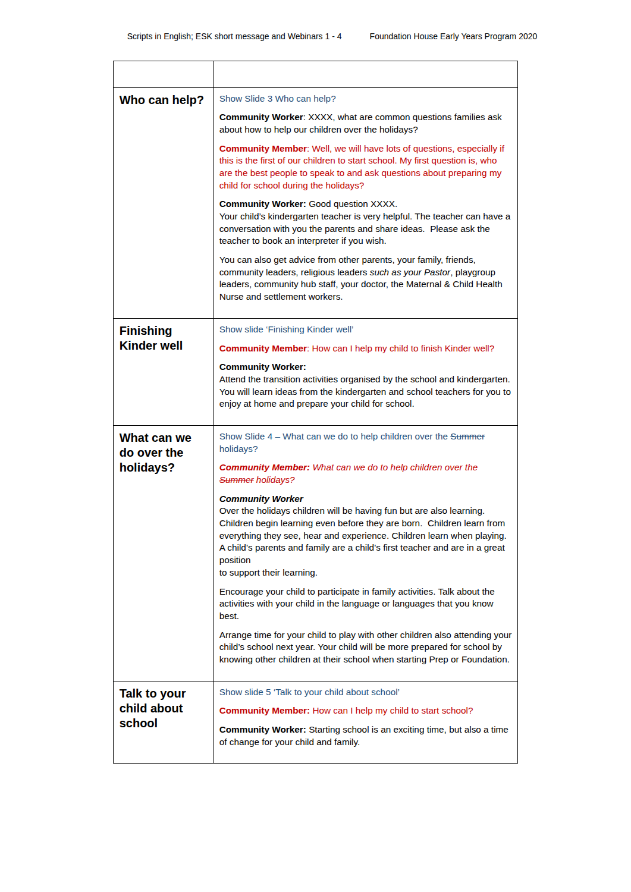Scripts in English; ESK short message and Webinars 1 - 4 Foundation House Early Years Program 2020
| Who can help? | Show Slide 3 Who can help? Community Worker : XXXX, what are common questions families ask about how to help our children over the holidays? Community Member : Well, we will have lots of questions, especially if this is the first of our children to start school. My first question is, who are the best people to speak to and ask questions about preparing my child for school during the holidays? Community Worker: Good question XXXX. Your child’s kindergarten teacher is very helpful. The teacher can have a conversation with you the parents and share ideas. Please ask the teacher to book an interpreter if you wish. You can also get advice from other parents, your family, friends, community leaders, religious leaders such as your Pastor , playgroup leaders, community hub staff, your doctor, the Maternal & Child Health Nurse and settlement workers. |
| Finishing Kinder well | Show slide ‘Finishing Kinder well’ Community Member : How can I help my child to finish Kinder well? Community Worker: Attend the transition activities organised by the school and kindergarten. You will learn ideas from the kindergarten and school teachers for you to enjoy at home and prepare your child for school. |
| What can we do over the holidays? | Show Slide 4 – What can we do to help children over the Summer holidays? Community Member: What can we do to help children over the Summer holidays? Community Worker Over the holidays children will be having fun but are also learning. Children begin learning even before they are born. Children learn from everything they see, hear and experience. Children learn when playing. A child’s parents and family are a child’s first teacher and are in a great position to support their learning. Encourage your child to participate in family activities. Talk about the activities with your child in the language or languages that you know best. Arrange time for your child to play with other children also attending your child’s school next year. Your child will be more prepared for school by knowing other children at their school when starting Prep or Foundation. |
| Talk to your child about school | Show slide 5 ‘Talk to your child about school’ Community Member: How can I help my child to start school? Community Worker: Starting school is an exciting time, but also a time of change for your child and family. |